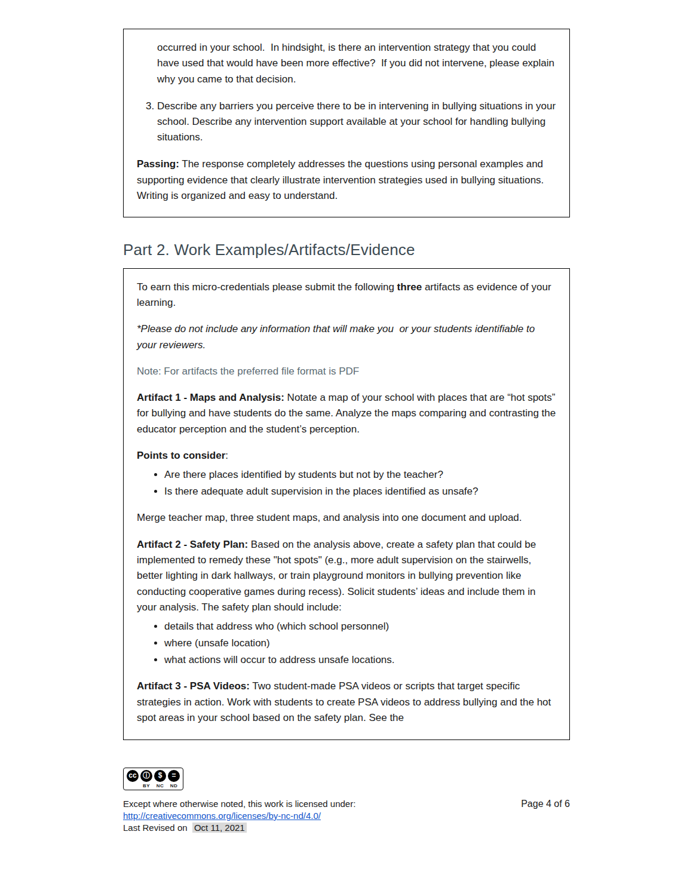occurred in your school. In hindsight, is there an intervention strategy that you could have used that would have been more effective? If you did not intervene, please explain why you came to that decision.
Describe any barriers you perceive there to be in intervening in bullying situations in your school. Describe any intervention support available at your school for handling bullying situations.
Passing: The response completely addresses the questions using personal examples and supporting evidence that clearly illustrate intervention strategies used in bullying situations. Writing is organized and easy to understand.
Part 2. Work Examples/Artifacts/Evidence
To earn this micro-credentials please submit the following three artifacts as evidence of your learning.
*Please do not include any information that will make you or your students identifiable to your reviewers.
Note: For artifacts the preferred file format is PDF
Artifact 1 - Maps and Analysis: Notate a map of your school with places that are “hot spots” for bullying and have students do the same. Analyze the maps comparing and contrasting the educator perception and the student’s perception.
Points to consider:
Are there places identified by students but not by the teacher?
Is there adequate adult supervision in the places identified as unsafe?
Merge teacher map, three student maps, and analysis into one document and upload.
Artifact 2 - Safety Plan: Based on the analysis above, create a safety plan that could be implemented to remedy these "hot spots" (e.g., more adult supervision on the stairwells, better lighting in dark hallways, or train playground monitors in bullying prevention like conducting cooperative games during recess). Solicit students’ ideas and include them in your analysis. The safety plan should include:
details that address who (which school personnel)
where (unsafe location)
what actions will occur to address unsafe locations.
Artifact 3 - PSA Videos: Two student-made PSA videos or scripts that target specific strategies in action. Work with students to create PSA videos to address bullying and the hot spot areas in your school based on the safety plan. See the
cc
ⓘ
$
=
BY NC ND
Except where otherwise noted, this work is licensed under:
http://creativecommons.org/licenses/by-nc-nd/4.0/
Last Revised on Oct 11, 2021
Page 4 of 6